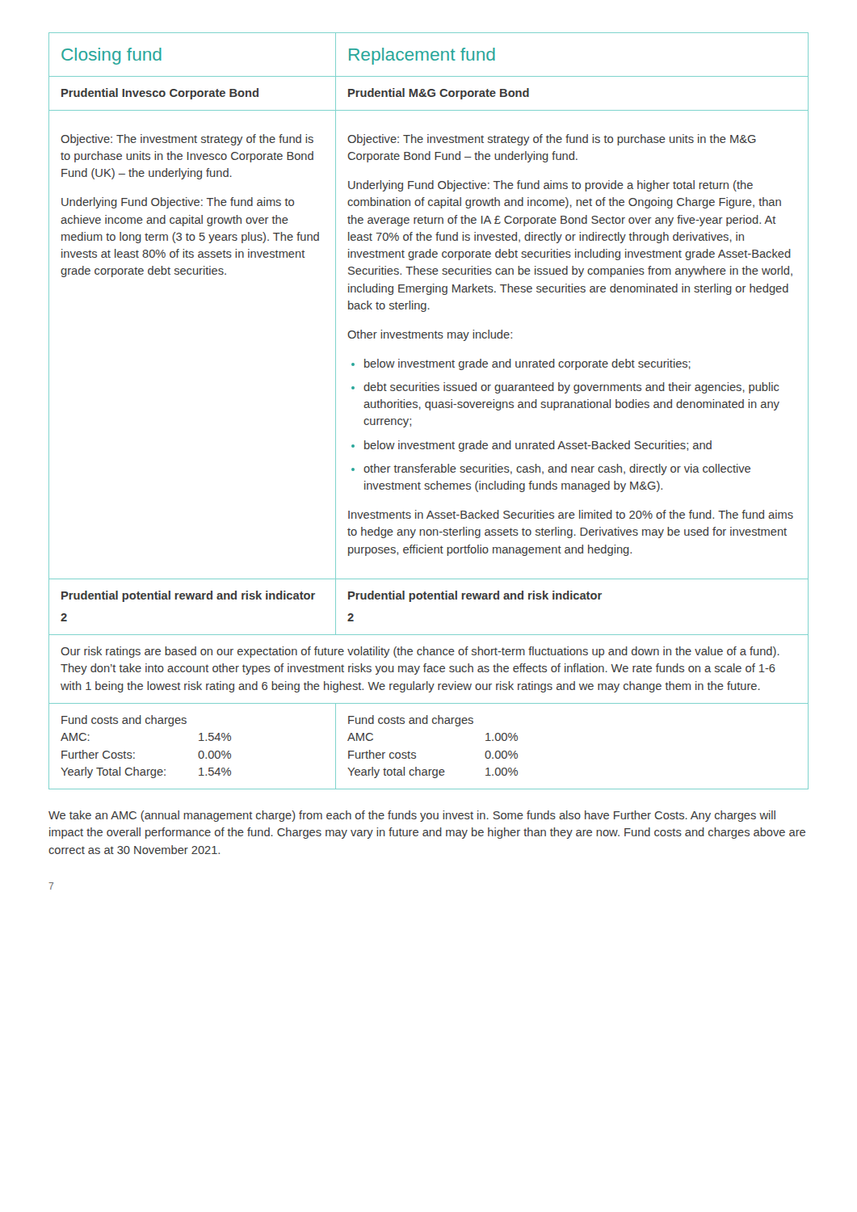| Closing fund | Replacement fund |
| --- | --- |
| Prudential Invesco Corporate Bond | Prudential M&G Corporate Bond |
| Objective: The investment strategy of the fund is to purchase units in the Invesco Corporate Bond Fund (UK) – the underlying fund. Underlying Fund Objective: The fund aims to achieve income and capital growth over the medium to long term (3 to 5 years plus). The fund invests at least 80% of its assets in investment grade corporate debt securities. | Objective: The investment strategy of the fund is to purchase units in the M&G Corporate Bond Fund – the underlying fund. Underlying Fund Objective: The fund aims to provide a higher total return (the combination of capital growth and income), net of the Ongoing Charge Figure, than the average return of the IA £ Corporate Bond Sector over any five-year period. At least 70% of the fund is invested, directly or indirectly through derivatives, in investment grade corporate debt securities including investment grade Asset-Backed Securities. These securities can be issued by companies from anywhere in the world, including Emerging Markets. These securities are denominated in sterling or hedged back to sterling. Other investments may include: below investment grade and unrated corporate debt securities; debt securities issued or guaranteed by governments and their agencies, public authorities, quasi-sovereigns and supranational bodies and denominated in any currency; below investment grade and unrated Asset-Backed Securities; and other transferable securities, cash, and near cash, directly or via collective investment schemes (including funds managed by M&G). Investments in Asset-Backed Securities are limited to 20% of the fund. The fund aims to hedge any non-sterling assets to sterling. Derivatives may be used for investment purposes, efficient portfolio management and hedging. |
| Prudential potential reward and risk indicator 2 | Prudential potential reward and risk indicator 2 |
| Our risk ratings are based on our expectation of future volatility (the chance of short-term fluctuations up and down in the value of a fund). They don’t take into account other types of investment risks you may face such as the effects of inflation. We rate funds on a scale of 1-6 with 1 being the lowest risk rating and 6 being the highest. We regularly review our risk ratings and we may change them in the future. |
| Fund costs and charges AMC: 1.54% Further Costs: 0.00% Yearly Total Charge: 1.54% | Fund costs and charges AMC 1.00% Further costs 0.00% Yearly total charge 1.00% |
We take an AMC (annual management charge) from each of the funds you invest in. Some funds also have Further Costs. Any charges will impact the overall performance of the fund. Charges may vary in future and may be higher than they are now. Fund costs and charges above are correct as at 30 November 2021.
7